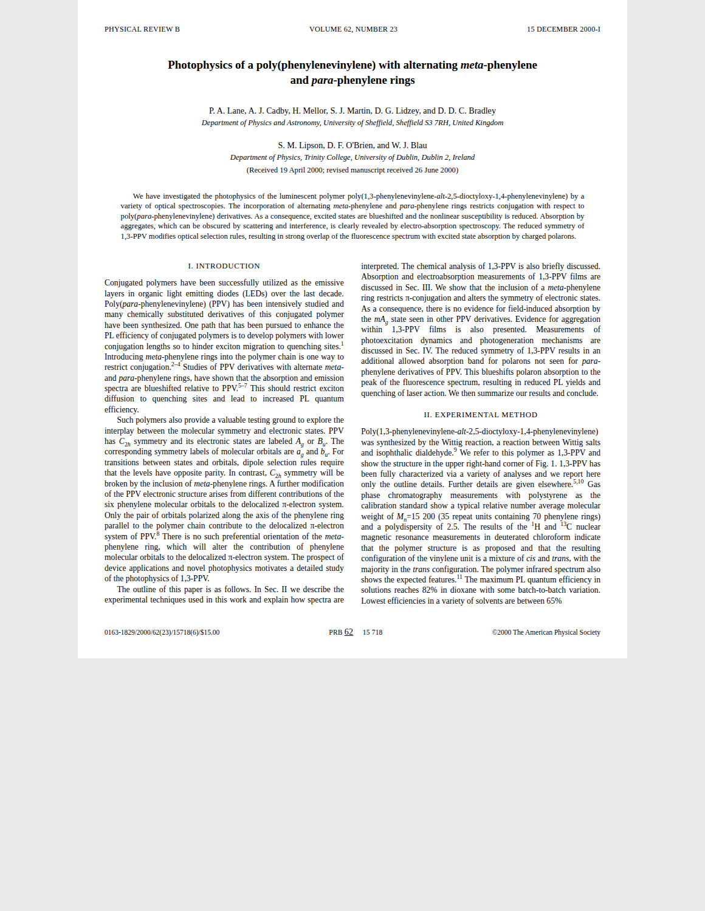PHYSICAL REVIEW B
VOLUME 62, NUMBER 23
15 DECEMBER 2000-I
Photophysics of a poly(phenylenevinylene) with alternating meta-phenylene
and para-phenylene rings
P. A. Lane, A. J. Cadby, H. Mellor, S. J. Martin, D. G. Lidzey, and D. D. C. Bradley
Department of Physics and Astronomy, University of Sheffield, Sheffield S3 7RH, United Kingdom
S. M. Lipson, D. F. O'Brien, and W. J. Blau
Department of Physics, Trinity College, University of Dublin, Dublin 2, Ireland
(Received 19 April 2000; revised manuscript received 26 June 2000)
We have investigated the photophysics of the luminescent polymer poly(1,3-phenylenevinylene-alt-2,5-dioctyloxy-1,4-phenylenevinylene) by a variety of optical spectroscopies. The incorporation of alternating meta-phenylene and para-phenylene rings restricts conjugation with respect to poly(para-phenylenevinylene) derivatives. As a consequence, excited states are blueshifted and the nonlinear susceptibility is reduced. Absorption by aggregates, which can be obscured by scattering and interference, is clearly revealed by electro-absorption spectroscopy. The reduced symmetry of 1,3-PPV modifies optical selection rules, resulting in strong overlap of the fluorescence spectrum with excited state absorption by charged polarons.
I. INTRODUCTION
Conjugated polymers have been successfully utilized as the emissive layers in organic light emitting diodes (LEDs) over the last decade. Poly(para-phenylenevinylene) (PPV) has been intensively studied and many chemically substituted derivatives of this conjugated polymer have been synthesized. One path that has been pursued to enhance the PL efficiency of conjugated polymers is to develop polymers with lower conjugation lengths so to hinder exciton migration to quenching sites.1 Introducing meta-phenylene rings into the polymer chain is one way to restrict conjugation.2–4 Studies of PPV derivatives with alternate meta- and para-phenylene rings, have shown that the absorption and emission spectra are blueshifted relative to PPV.5–7 This should restrict exciton diffusion to quenching sites and lead to increased PL quantum efficiency.
Such polymers also provide a valuable testing ground to explore the interplay between the molecular symmetry and electronic states. PPV has C2h symmetry and its electronic states are labeled Ag or Bu. The corresponding symmetry labels of molecular orbitals are ag and bu. For transitions between states and orbitals, dipole selection rules require that the levels have opposite parity. In contrast, C2h symmetry will be broken by the inclusion of meta-phenylene rings. A further modification of the PPV electronic structure arises from different contributions of the six phenylene molecular orbitals to the delocalized π-electron system. Only the pair of orbitals polarized along the axis of the phenylene ring parallel to the polymer chain contribute to the delocalized π-electron system of PPV.8 There is no such preferential orientation of the meta-phenylene ring, which will alter the contribution of phenylene molecular orbitals to the delocalized π-electron system. The prospect of device applications and novel photophysics motivates a detailed study of the photophysics of 1,3-PPV.
The outline of this paper is as follows. In Sec. II we describe the experimental techniques used in this work and explain how spectra are interpreted. The chemical analysis of 1,3-PPV is also briefly discussed. Absorption and electroabsorption measurements of 1,3-PPV films are discussed in Sec. III. We show that the inclusion of a meta-phenylene ring restricts π-conjugation and alters the symmetry of electronic states. As a consequence, there is no evidence for field-induced absorption by the mAg state seen in other PPV derivatives. Evidence for aggregation within 1,3-PPV films is also presented. Measurements of photoexcitation dynamics and photogeneration mechanisms are discussed in Sec. IV. The reduced symmetry of 1,3-PPV results in an additional allowed absorption band for polarons not seen for para-phenylene derivatives of PPV. This blueshifts polaron absorption to the peak of the fluorescence spectrum, resulting in reduced PL yields and quenching of laser action. We then summarize our results and conclude.
II. EXPERIMENTAL METHOD
Poly(1,3-phenylenevinylene-alt-2,5-dioctyloxy-1,4-phenylenevinylene) was synthesized by the Wittig reaction, a reaction between Wittig salts and isophthalic dialdehyde.9 We refer to this polymer as 1,3-PPV and show the structure in the upper right-hand corner of Fig. 1. 1,3-PPV has been fully characterized via a variety of analyses and we report here only the outline details. Further details are given elsewhere.5,10 Gas phase chromatography measurements with polystyrene as the calibration standard show a typical relative number average molecular weight of Mn=15 200 (35 repeat units containing 70 phenylene rings) and a polydispersity of 2.5. The results of the 1H and 13C nuclear magnetic resonance measurements in deuterated chloroform indicate that the polymer structure is as proposed and that the resulting configuration of the vinylene unit is a mixture of cis and trans, with the majority in the trans configuration. The polymer infrared spectrum also shows the expected features.11 The maximum PL quantum efficiency in solutions reaches 82% in dioxane with some batch-to-batch variation. Lowest efficiencies in a variety of solvents are between 65%
0163-1829/2000/62(23)/15718(6)/$15.00
PRB 62 15 718
©2000 The American Physical Society